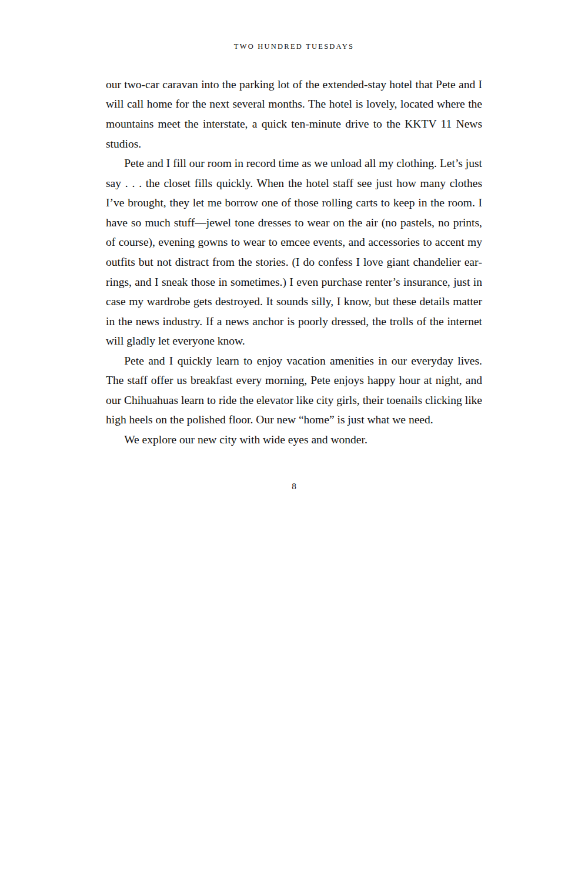Two Hundred Tuesdays
our two-car caravan into the parking lot of the extended-stay hotel that Pete and I will call home for the next several months. The hotel is lovely, located where the mountains meet the interstate, a quick ten-minute drive to the KKTV 11 News studios.
Pete and I fill our room in record time as we unload all my clothing. Let’s just say . . . the closet fills quickly. When the hotel staff see just how many clothes I’ve brought, they let me borrow one of those rolling carts to keep in the room. I have so much stuff—jewel tone dresses to wear on the air (no pastels, no prints, of course), evening gowns to wear to emcee events, and accessories to accent my outfits but not distract from the stories. (I do confess I love giant chandelier earrings, and I sneak those in sometimes.) I even purchase renter’s insurance, just in case my wardrobe gets destroyed. It sounds silly, I know, but these details matter in the news industry. If a news anchor is poorly dressed, the trolls of the internet will gladly let everyone know.
Pete and I quickly learn to enjoy vacation amenities in our everyday lives. The staff offer us breakfast every morning, Pete enjoys happy hour at night, and our Chihuahuas learn to ride the elevator like city girls, their toenails clicking like high heels on the polished floor. Our new “home” is just what we need.
We explore our new city with wide eyes and wonder.
8